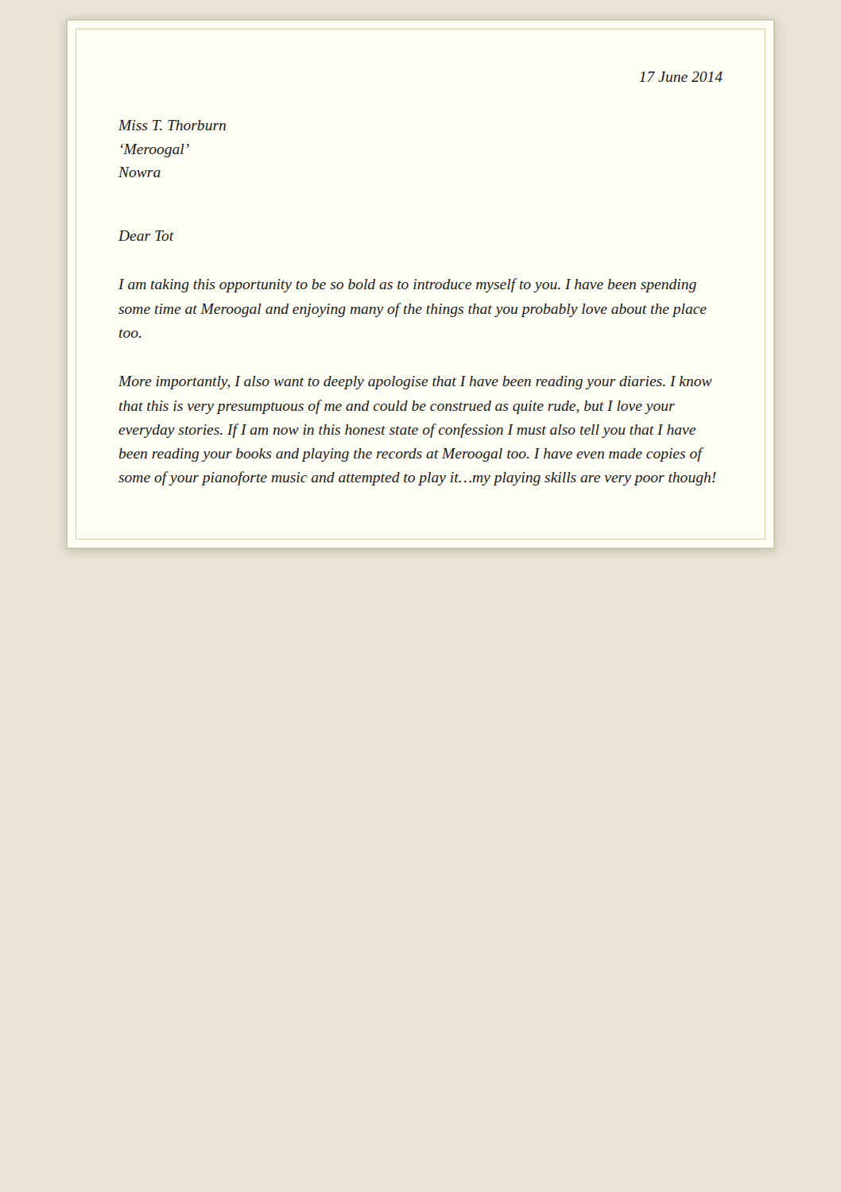17 June 2014
Miss T. Thorburn
‘Meroogal’
Nowra
Dear Tot
I am taking this opportunity to be so bold as to introduce myself to you. I have been spending some time at Meroogal and enjoying many of the things that you probably love about the place too.
More importantly, I also want to deeply apologise that I have been reading your diaries. I know that this is very presumptuous of me and could be construed as quite rude, but I love your everyday stories. If I am now in this honest state of confession I must also tell you that I have been reading your books and playing the records at Meroogal too. I have even made copies of some of your pianoforte music and attempted to play it…my playing skills are very poor though!